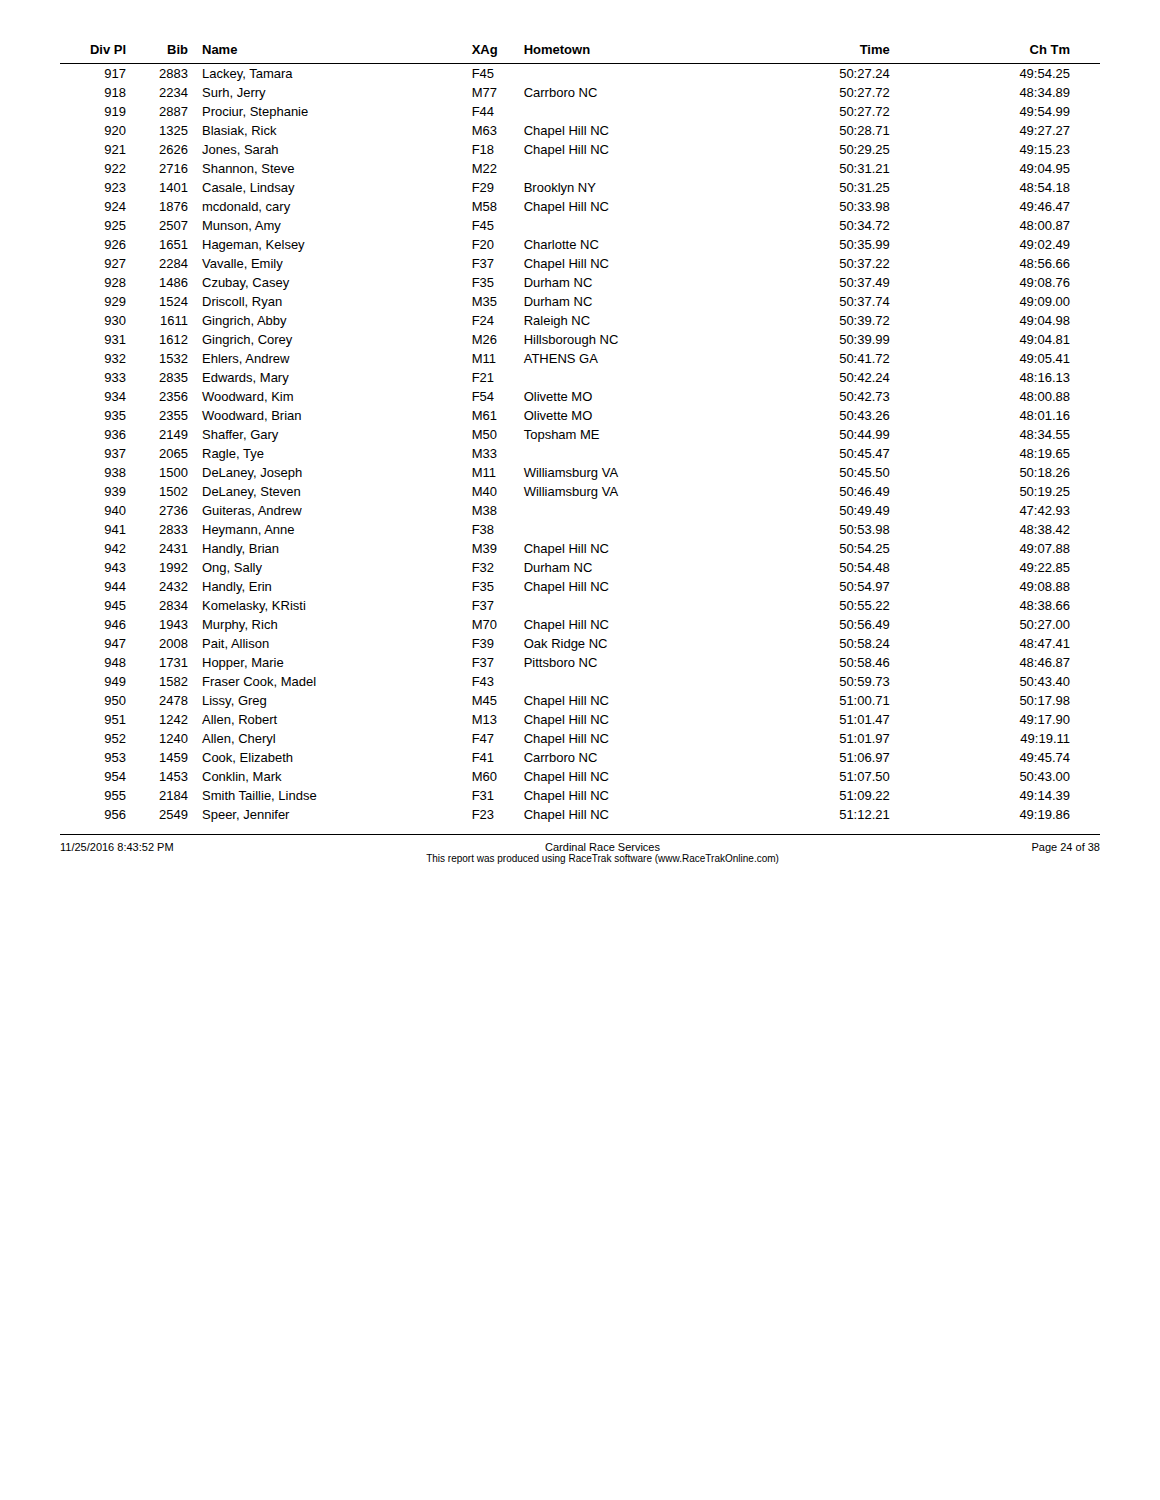| Div Pl | Bib | Name | XAg | Hometown | Time | Ch Tm |
| --- | --- | --- | --- | --- | --- | --- |
| 917 | 2883 | Lackey, Tamara | F45 | | 50:27.24 | 49:54.25 |
| 918 | 2234 | Surh, Jerry | M77 | Carrboro NC | 50:27.72 | 48:34.89 |
| 919 | 2887 | Prociur, Stephanie | F44 | | 50:27.72 | 49:54.99 |
| 920 | 1325 | Blasiak, Rick | M63 | Chapel Hill NC | 50:28.71 | 49:27.27 |
| 921 | 2626 | Jones, Sarah | F18 | Chapel Hill NC | 50:29.25 | 49:15.23 |
| 922 | 2716 | Shannon, Steve | M22 | | 50:31.21 | 49:04.95 |
| 923 | 1401 | Casale, Lindsay | F29 | Brooklyn NY | 50:31.25 | 48:54.18 |
| 924 | 1876 | mcdonald, cary | M58 | Chapel Hill NC | 50:33.98 | 49:46.47 |
| 925 | 2507 | Munson, Amy | F45 | | 50:34.72 | 48:00.87 |
| 926 | 1651 | Hageman, Kelsey | F20 | Charlotte NC | 50:35.99 | 49:02.49 |
| 927 | 2284 | Vavalle, Emily | F37 | Chapel Hill NC | 50:37.22 | 48:56.66 |
| 928 | 1486 | Czubay, Casey | F35 | Durham NC | 50:37.49 | 49:08.76 |
| 929 | 1524 | Driscoll, Ryan | M35 | Durham NC | 50:37.74 | 49:09.00 |
| 930 | 1611 | Gingrich, Abby | F24 | Raleigh NC | 50:39.72 | 49:04.98 |
| 931 | 1612 | Gingrich, Corey | M26 | Hillsborough NC | 50:39.99 | 49:04.81 |
| 932 | 1532 | Ehlers, Andrew | M11 | ATHENS GA | 50:41.72 | 49:05.41 |
| 933 | 2835 | Edwards, Mary | F21 | | 50:42.24 | 48:16.13 |
| 934 | 2356 | Woodward, Kim | F54 | Olivette MO | 50:42.73 | 48:00.88 |
| 935 | 2355 | Woodward, Brian | M61 | Olivette MO | 50:43.26 | 48:01.16 |
| 936 | 2149 | Shaffer, Gary | M50 | Topsham ME | 50:44.99 | 48:34.55 |
| 937 | 2065 | Ragle, Tye | M33 | | 50:45.47 | 48:19.65 |
| 938 | 1500 | DeLaney, Joseph | M11 | Williamsburg VA | 50:45.50 | 50:18.26 |
| 939 | 1502 | DeLaney, Steven | M40 | Williamsburg VA | 50:46.49 | 50:19.25 |
| 940 | 2736 | Guiteras, Andrew | M38 | | 50:49.49 | 47:42.93 |
| 941 | 2833 | Heymann, Anne | F38 | | 50:53.98 | 48:38.42 |
| 942 | 2431 | Handly, Brian | M39 | Chapel Hill NC | 50:54.25 | 49:07.88 |
| 943 | 1992 | Ong, Sally | F32 | Durham NC | 50:54.48 | 49:22.85 |
| 944 | 2432 | Handly, Erin | F35 | Chapel Hill NC | 50:54.97 | 49:08.88 |
| 945 | 2834 | Komelasky, KRisti | F37 | | 50:55.22 | 48:38.66 |
| 946 | 1943 | Murphy, Rich | M70 | Chapel Hill NC | 50:56.49 | 50:27.00 |
| 947 | 2008 | Pait, Allison | F39 | Oak Ridge NC | 50:58.24 | 48:47.41 |
| 948 | 1731 | Hopper, Marie | F37 | Pittsboro NC | 50:58.46 | 48:46.87 |
| 949 | 1582 | Fraser Cook, Madel | F43 | | 50:59.73 | 50:43.40 |
| 950 | 2478 | Lissy, Greg | M45 | Chapel Hill NC | 51:00.71 | 50:17.98 |
| 951 | 1242 | Allen, Robert | M13 | Chapel Hill NC | 51:01.47 | 49:17.90 |
| 952 | 1240 | Allen, Cheryl | F47 | Chapel Hill NC | 51:01.97 | 49:19.11 |
| 953 | 1459 | Cook, Elizabeth | F41 | Carrboro NC | 51:06.97 | 49:45.74 |
| 954 | 1453 | Conklin, Mark | M60 | Chapel Hill NC | 51:07.50 | 50:43.00 |
| 955 | 2184 | Smith Taillie, Lindse | F31 | Chapel Hill NC | 51:09.22 | 49:14.39 |
| 956 | 2549 | Speer, Jennifer | F23 | Chapel Hill NC | 51:12.21 | 49:19.86 |
11/25/2016 8:43:52 PM
Cardinal Race Services
This report was produced using RaceTrak software (www.RaceTrakOnline.com)
Page 24 of 38